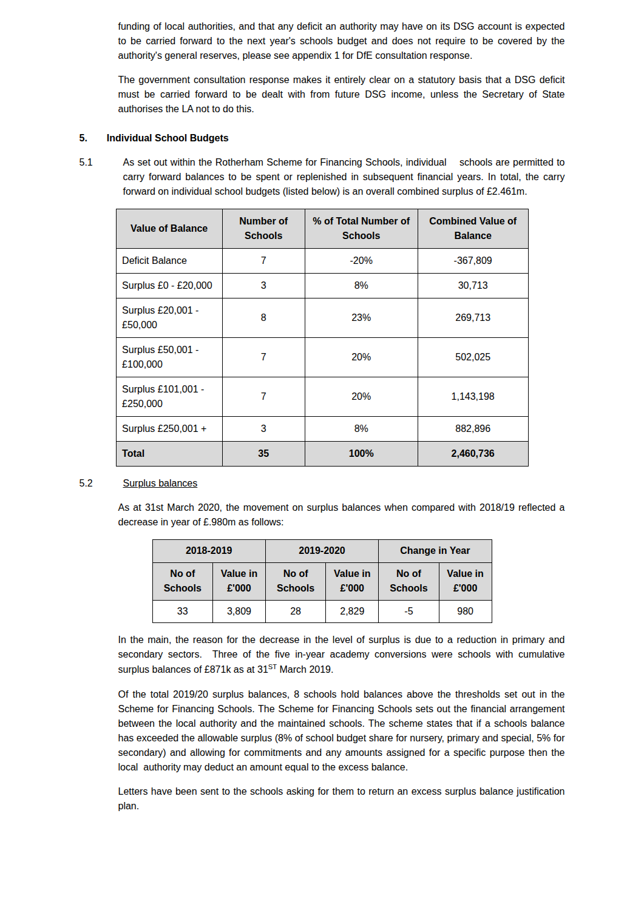funding of local authorities, and that any deficit an authority may have on its DSG account is expected to be carried forward to the next year's schools budget and does not require to be covered by the authority's general reserves, please see appendix 1 for DfE consultation response.
The government consultation response makes it entirely clear on a statutory basis that a DSG deficit must be carried forward to be dealt with from future DSG income, unless the Secretary of State authorises the LA not to do this.
5. Individual School Budgets
5.1 As set out within the Rotherham Scheme for Financing Schools, individual schools are permitted to carry forward balances to be spent or replenished in subsequent financial years. In total, the carry forward on individual school budgets (listed below) is an overall combined surplus of £2.461m.
| Value of Balance | Number of Schools | % of Total Number of Schools | Combined Value of Balance |
| --- | --- | --- | --- |
| Deficit Balance | 7 | -20% | -367,809 |
| Surplus £0 - £20,000 | 3 | 8% | 30,713 |
| Surplus £20,001 - £50,000 | 8 | 23% | 269,713 |
| Surplus £50,001 - £100,000 | 7 | 20% | 502,025 |
| Surplus £101,001 - £250,000 | 7 | 20% | 1,143,198 |
| Surplus £250,001 + | 3 | 8% | 882,896 |
| Total | 35 | 100% | 2,460,736 |
5.2 Surplus balances
As at 31st March 2020, the movement on surplus balances when compared with 2018/19 reflected a decrease in year of £.980m as follows:
| 2018-2019 | 2019-2020 | Change in Year |
| --- | --- | --- |
| No of Schools | Value in £'000 | No of Schools | Value in £'000 | No of Schools | Value in £'000 |
| 33 | 3,809 | 28 | 2,829 | -5 | 980 |
In the main, the reason for the decrease in the level of surplus is due to a reduction in primary and secondary sectors. Three of the five in-year academy conversions were schools with cumulative surplus balances of £871k as at 31ST March 2019.
Of the total 2019/20 surplus balances, 8 schools hold balances above the thresholds set out in the Scheme for Financing Schools. The Scheme for Financing Schools sets out the financial arrangement between the local authority and the maintained schools. The scheme states that if a schools balance has exceeded the allowable surplus (8% of school budget share for nursery, primary and special, 5% for secondary) and allowing for commitments and any amounts assigned for a specific purpose then the local authority may deduct an amount equal to the excess balance.
Letters have been sent to the schools asking for them to return an excess surplus balance justification plan.